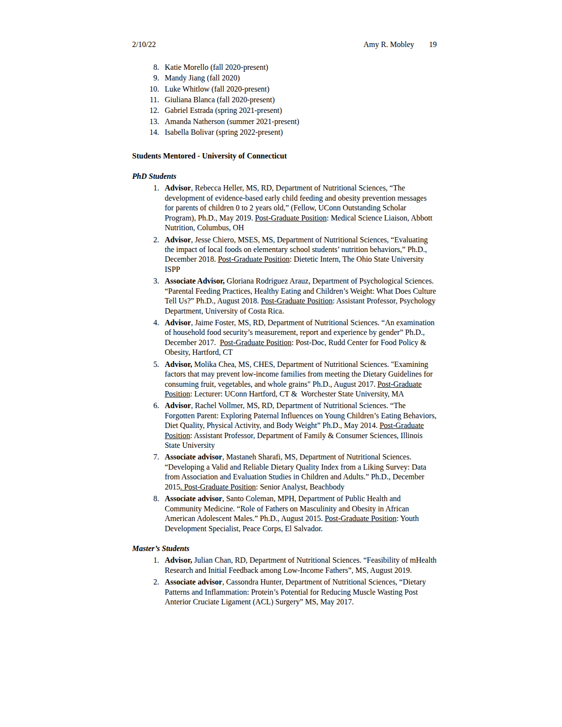2/10/22
Amy R. Mobley 19
8. Katie Morello (fall 2020-present)
9. Mandy Jiang (fall 2020)
10. Luke Whitlow (fall 2020-present)
11. Giuliana Blanca (fall 2020-present)
12. Gabriel Estrada (spring 2021-present)
13. Amanda Natherson (summer 2021-present)
14. Isabella Bolivar (spring 2022-present)
Students Mentored - University of Connecticut
PhD Students
1. Advisor, Rebecca Heller, MS, RD, Department of Nutritional Sciences, “The development of evidence-based early child feeding and obesity prevention messages for parents of children 0 to 2 years old,” (Fellow, UConn Outstanding Scholar Program), Ph.D., May 2019. Post-Graduate Position: Medical Science Liaison, Abbott Nutrition, Columbus, OH
2. Advisor, Jesse Chiero, MSES, MS, Department of Nutritional Sciences, “Evaluating the impact of local foods on elementary school students’ nutrition behaviors,” Ph.D., December 2018. Post-Graduate Position: Dietetic Intern, The Ohio State University ISPP
3. Associate Advisor, Gloriana Rodriguez Arauz, Department of Psychological Sciences. “Parental Feeding Practices, Healthy Eating and Children’s Weight: What Does Culture Tell Us?” Ph.D., August 2018. Post-Graduate Position: Assistant Professor, Psychology Department, University of Costa Rica.
4. Advisor, Jaime Foster, MS, RD, Department of Nutritional Sciences. “An examination of household food security’s measurement, report and experience by gender” Ph.D., December 2017. Post-Graduate Position: Post-Doc, Rudd Center for Food Policy & Obesity, Hartford, CT
5. Advisor, Molika Chea, MS, CHES, Department of Nutritional Sciences. "Examining factors that may prevent low-income families from meeting the Dietary Guidelines for consuming fruit, vegetables, and whole grains" Ph.D., August 2017. Post-Graduate Position: Lecturer: UConn Hartford, CT & Worchester State University, MA
6. Advisor, Rachel Vollmer, MS, RD, Department of Nutritional Sciences. “The Forgotten Parent: Exploring Paternal Influences on Young Children’s Eating Behaviors, Diet Quality, Physical Activity, and Body Weight” Ph.D., May 2014. Post-Graduate Position: Assistant Professor, Department of Family & Consumer Sciences, Illinois State University
7. Associate advisor, Mastaneh Sharafi, MS, Department of Nutritional Sciences. “Developing a Valid and Reliable Dietary Quality Index from a Liking Survey: Data from Association and Evaluation Studies in Children and Adults.” Ph.D., December 2015. Post-Graduate Position: Senior Analyst, Beachbody
8. Associate advisor, Santo Coleman, MPH, Department of Public Health and Community Medicine. “Role of Fathers on Masculinity and Obesity in African American Adolescent Males.” Ph.D., August 2015. Post-Graduate Position: Youth Development Specialist, Peace Corps, El Salvador.
Master’s Students
1. Advisor, Julian Chan, RD, Department of Nutritional Sciences. “Feasibility of mHealth Research and Initial Feedback among Low-Income Fathers”, MS, August 2019.
2. Associate advisor, Cassondra Hunter, Department of Nutritional Sciences, “Dietary Patterns and Inflammation: Protein’s Potential for Reducing Muscle Wasting Post Anterior Cruciate Ligament (ACL) Surgery” MS, May 2017.